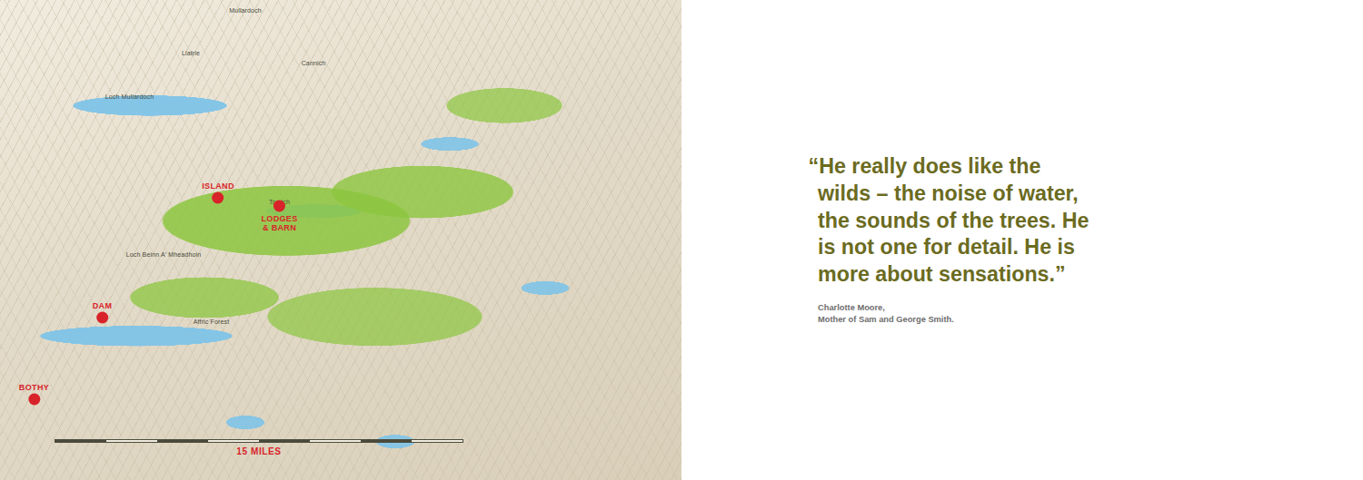Mullardoch Liatrie Cannich Loch Mullardoch Tomich Loch Beinn A' Mheadhoin Affric Forest
ISLAND
LODGES
& BARN
DAM
BOTHY
15 MILES
“He really does like the wilds – the noise of water, the sounds of the trees. He is not one for detail. He is more about sensations.”
Charlotte Moore,
Mother of Sam and George Smith.